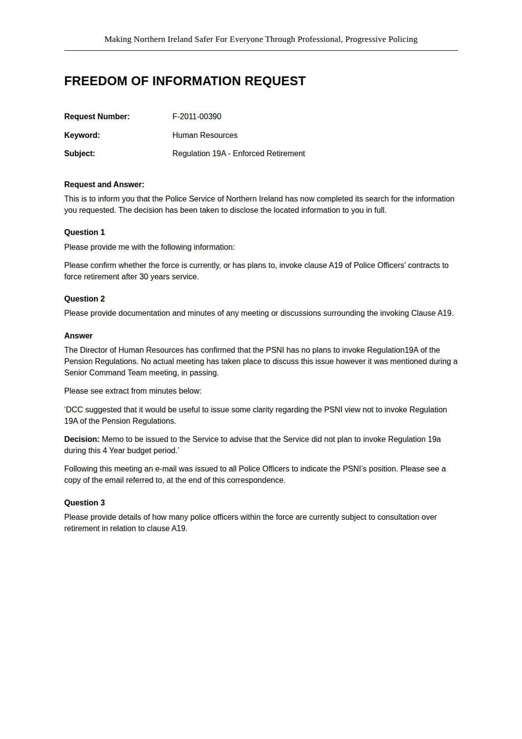Making Northern Ireland Safer For Everyone Through Professional, Progressive Policing
FREEDOM OF INFORMATION REQUEST
| Request Number: | F-2011-00390 |
| Keyword: | Human Resources |
| Subject: | Regulation 19A - Enforced Retirement |
Request and Answer:
This is to inform you that the Police Service of Northern Ireland has now completed its search for the information you requested. The decision has been taken to disclose the located information to you in full.
Question 1
Please provide me with the following information:
Please confirm whether the force is currently, or has plans to, invoke clause A19 of Police Officers' contracts to force retirement after 30 years service.
Question 2
Please provide documentation and minutes of any meeting or discussions surrounding the invoking Clause A19.
Answer
The Director of Human Resources has confirmed that the PSNI has no plans to invoke Regulation19A of the Pension Regulations. No actual meeting has taken place to discuss this issue however it was mentioned during a Senior Command Team meeting, in passing.
Please see extract from minutes below:
‘DCC suggested that it would be useful to issue some clarity regarding the PSNI view not to invoke Regulation 19A of the Pension Regulations.
Decision: Memo to be issued to the Service to advise that the Service did not plan to invoke Regulation 19a during this 4 Year budget period.’
Following this meeting an e-mail was issued to all Police Officers to indicate the PSNI’s position. Please see a copy of the email referred to, at the end of this correspondence.
Question 3
Please provide details of how many police officers within the force are currently subject to consultation over retirement in relation to clause A19.